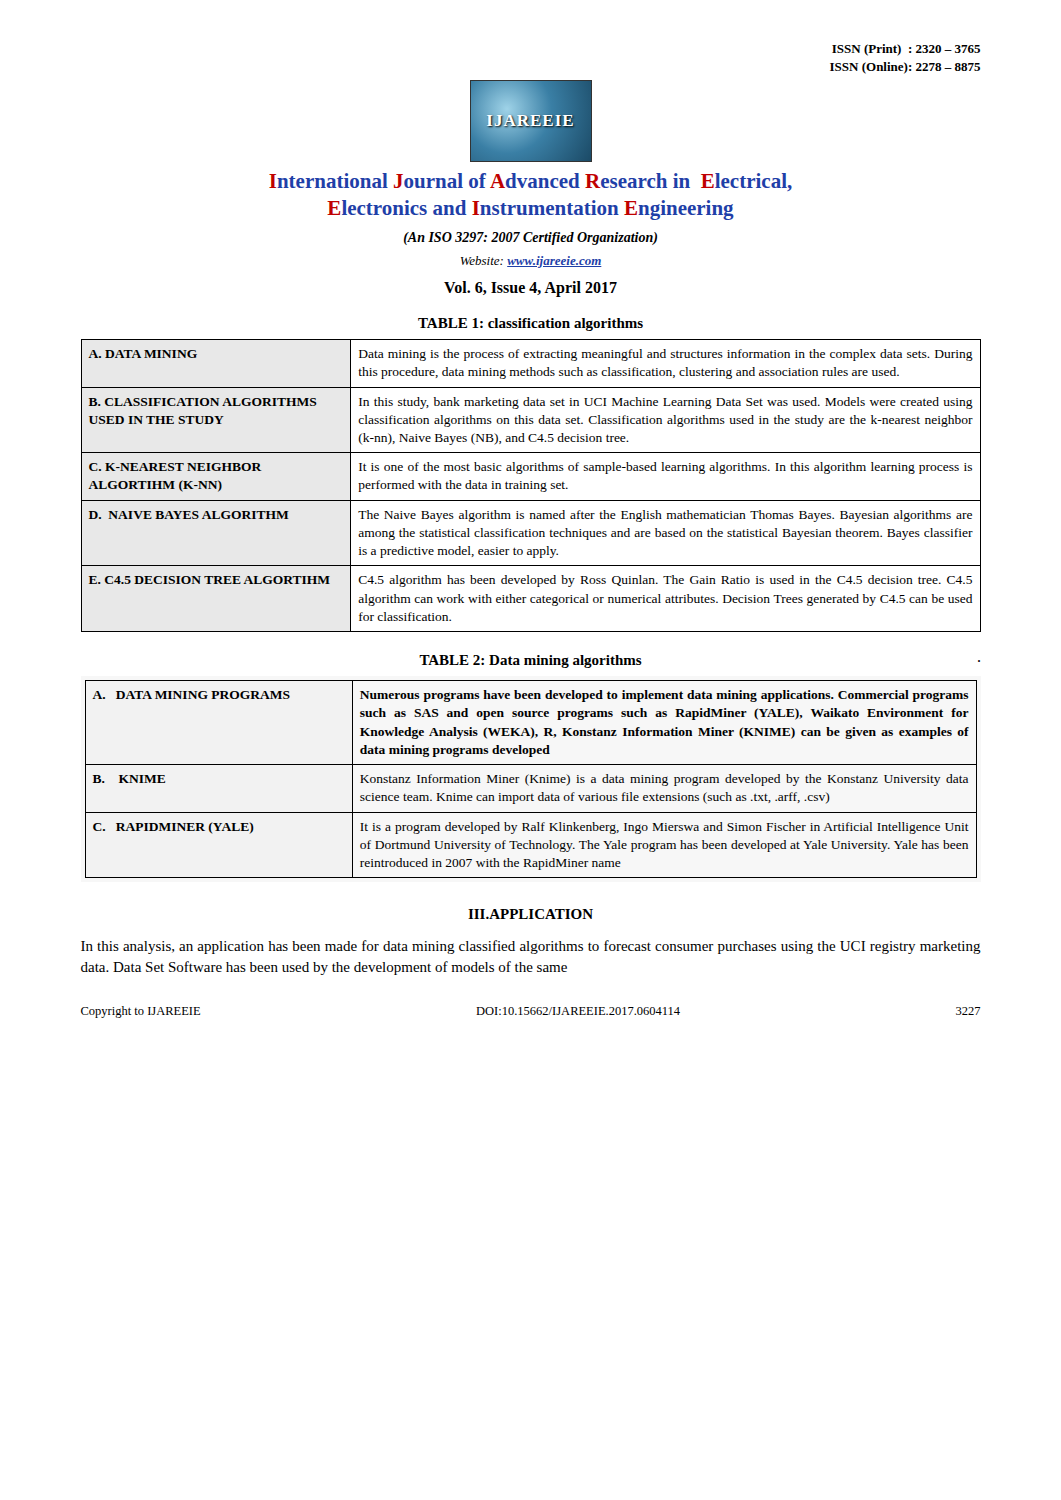ISSN (Print) : 2320 – 3765
ISSN (Online): 2278 – 8875
International Journal of Advanced Research in Electrical,
Electronics and Instrumentation Engineering
(An ISO 3297: 2007 Certified Organization)
Website: www.ijareeie.com
Vol. 6, Issue 4, April 2017
TABLE 1: classification algorithms
| A. DATA MINING | Data mining is the process of extracting meaningful and structures information in the complex data sets. During this procedure, data mining methods such as classification, clustering and association rules are used. |
| B. CLASSIFICATION ALGORITHMS USED IN THE STUDY | In this study, bank marketing data set in UCI Machine Learning Data Set was used. Models were created using classification algorithms on this data set. Classification algorithms used in the study are the k-nearest neighbor (k-nn), Naive Bayes (NB), and C4.5 decision tree. |
| C. K-NEAREST NEIGHBOR ALGORTIHM (K-NN) | It is one of the most basic algorithms of sample-based learning algorithms. In this algorithm learning process is performed with the data in training set. |
| D. NAIVE BAYES ALGORITHM | The Naive Bayes algorithm is named after the English mathematician Thomas Bayes. Bayesian algorithms are among the statistical classification techniques and are based on the statistical Bayesian theorem. Bayes classifier is a predictive model, easier to apply. |
| E. C4.5 DECISION TREE ALGORTIHM | C4.5 algorithm has been developed by Ross Quinlan. The Gain Ratio is used in the C4.5 decision tree. C4.5 algorithm can work with either categorical or numerical attributes. Decision Trees generated by C4.5 can be used for classification. |
TABLE 2: Data mining algorithms .
| A. DATA MINING PROGRAMS | Numerous programs have been developed to implement data mining applications. Commercial programs such as SAS and open source programs such as RapidMiner (YALE), Waikato Environment for Knowledge Analysis (WEKA), R, Konstanz Information Miner (KNIME) can be given as examples of data mining programs developed |
| B. KNIME | Konstanz Information Miner (Knime) is a data mining program developed by the Konstanz University data science team. Knime can import data of various file extensions (such as .txt, .arff, .csv) |
| C. RAPIDMINER (YALE) | It is a program developed by Ralf Klinkenberg, Ingo Mierswa and Simon Fischer in Artificial Intelligence Unit of Dortmund University of Technology. The Yale program has been developed at Yale University. Yale has been reintroduced in 2007 with the RapidMiner name |
III.APPLICATION
In this analysis, an application has been made for data mining classified algorithms to forecast consumer purchases using the UCI registry marketing data. Data Set Software has been used by the development of models of the same
Copyright to IJAREEIE
DOI:10.15662/IJAREEIE.2017.0604114
3227